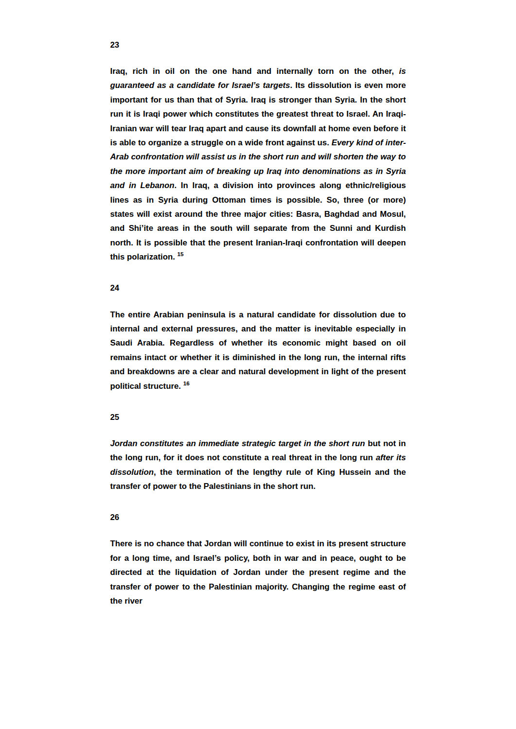23
Iraq, rich in oil on the one hand and internally torn on the other, is guaranteed as a candidate for Israel’s targets. Its dissolution is even more important for us than that of Syria. Iraq is stronger than Syria. In the short run it is Iraqi power which constitutes the greatest threat to Israel. An Iraqi-Iranian war will tear Iraq apart and cause its downfall at home even before it is able to organize a struggle on a wide front against us. Every kind of inter-Arab confrontation will assist us in the short run and will shorten the way to the more important aim of breaking up Iraq into denominations as in Syria and in Lebanon. In Iraq, a division into provinces along ethnic/religious lines as in Syria during Ottoman times is possible. So, three (or more) states will exist around the three major cities: Basra, Baghdad and Mosul, and Shi’ite areas in the south will separate from the Sunni and Kurdish north. It is possible that the present Iranian-Iraqi confrontation will deepen this polarization. 15
24
The entire Arabian peninsula is a natural candidate for dissolution due to internal and external pressures, and the matter is inevitable especially in Saudi Arabia. Regardless of whether its economic might based on oil remains intact or whether it is diminished in the long run, the internal rifts and breakdowns are a clear and natural development in light of the present political structure. 16
25
Jordan constitutes an immediate strategic target in the short run but not in the long run, for it does not constitute a real threat in the long run after its dissolution, the termination of the lengthy rule of King Hussein and the transfer of power to the Palestinians in the short run.
26
There is no chance that Jordan will continue to exist in its present structure for a long time, and Israel’s policy, both in war and in peace, ought to be directed at the liquidation of Jordan under the present regime and the transfer of power to the Palestinian majority. Changing the regime east of the river